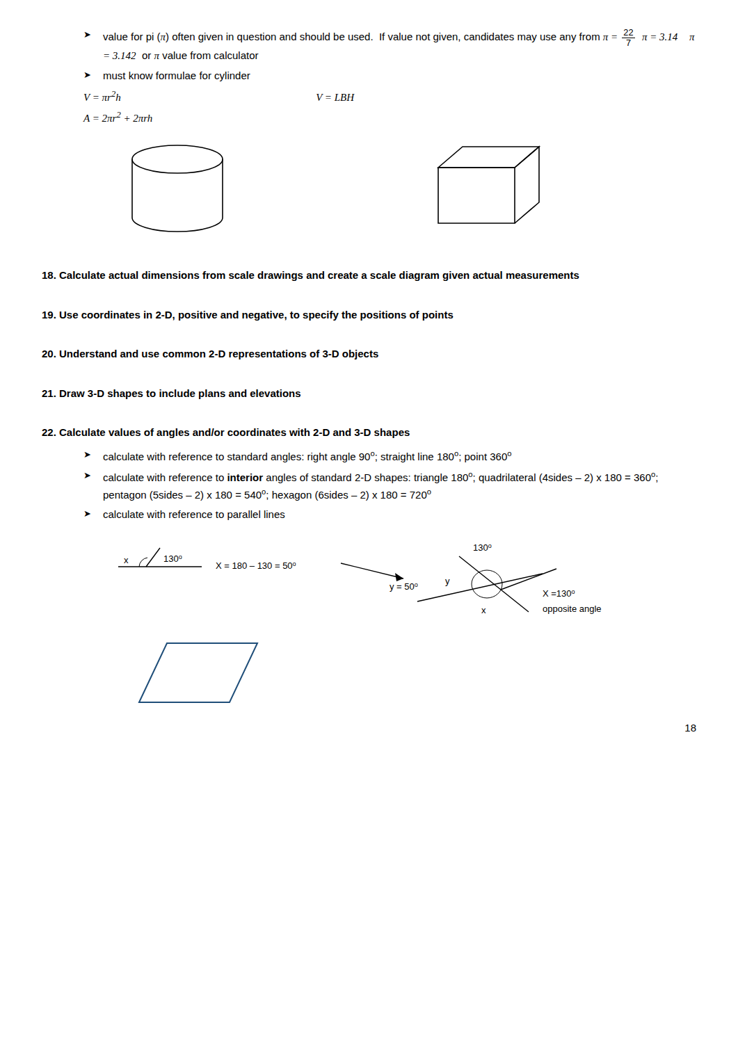value for pi (π) often given in question and should be used. If value not given, candidates may use any from π = 227 π = 3.14 π = 3.142 or π value from calculator
must know formulae for cylinder
V = πr2h V = LBH
A = 2πr2 + 2πrh
18. Calculate actual dimensions from scale drawings and create a scale diagram given actual measurements
19. Use coordinates in 2-D, positive and negative, to specify the positions of points
20. Understand and use common 2-D representations of 3-D objects
21. Draw 3-D shapes to include plans and elevations
22. Calculate values of angles and/or coordinates with 2-D and 3-D shapes
calculate with reference to standard angles: right angle 90o; straight line 180o; point 360o
calculate with reference to interior angles of standard 2-D shapes: triangle 180o; quadrilateral (4sides – 2) x 180 = 360o; pentagon (5sides – 2) x 180 = 540o; hexagon (6sides – 2) x 180 = 720o
calculate with reference to parallel lines
x 130o X = 180 – 130 = 50o y = 50o y 130o x X =130o opposite angle
18